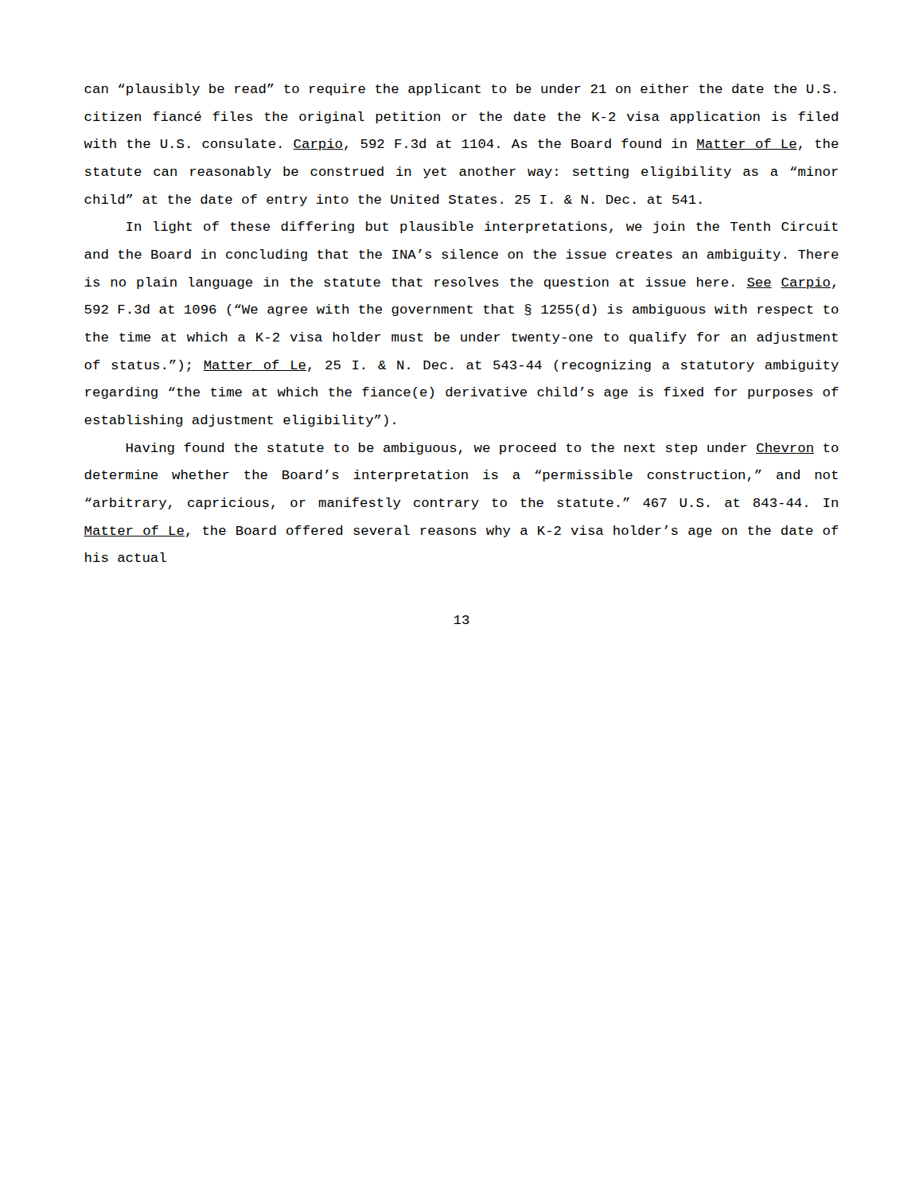can “plausibly be read” to require the applicant to be under 21 on either the date the U.S. citizen fiancé files the original petition or the date the K-2 visa application is filed with the U.S. consulate. Carpio, 592 F.3d at 1104. As the Board found in Matter of Le, the statute can reasonably be construed in yet another way: setting eligibility as a “minor child” at the date of entry into the United States. 25 I. & N. Dec. at 541.
In light of these differing but plausible interpretations, we join the Tenth Circuit and the Board in concluding that the INA’s silence on the issue creates an ambiguity. There is no plain language in the statute that resolves the question at issue here. See Carpio, 592 F.3d at 1096 (“We agree with the government that § 1255(d) is ambiguous with respect to the time at which a K-2 visa holder must be under twenty-one to qualify for an adjustment of status.”); Matter of Le, 25 I. & N. Dec. at 543-44 (recognizing a statutory ambiguity regarding “the time at which the fiance(e) derivative child’s age is fixed for purposes of establishing adjustment eligibility”).
Having found the statute to be ambiguous, we proceed to the next step under Chevron to determine whether the Board’s interpretation is a “permissible construction,” and not “arbitrary, capricious, or manifestly contrary to the statute.” 467 U.S. at 843-44. In Matter of Le, the Board offered several reasons why a K-2 visa holder’s age on the date of his actual
13